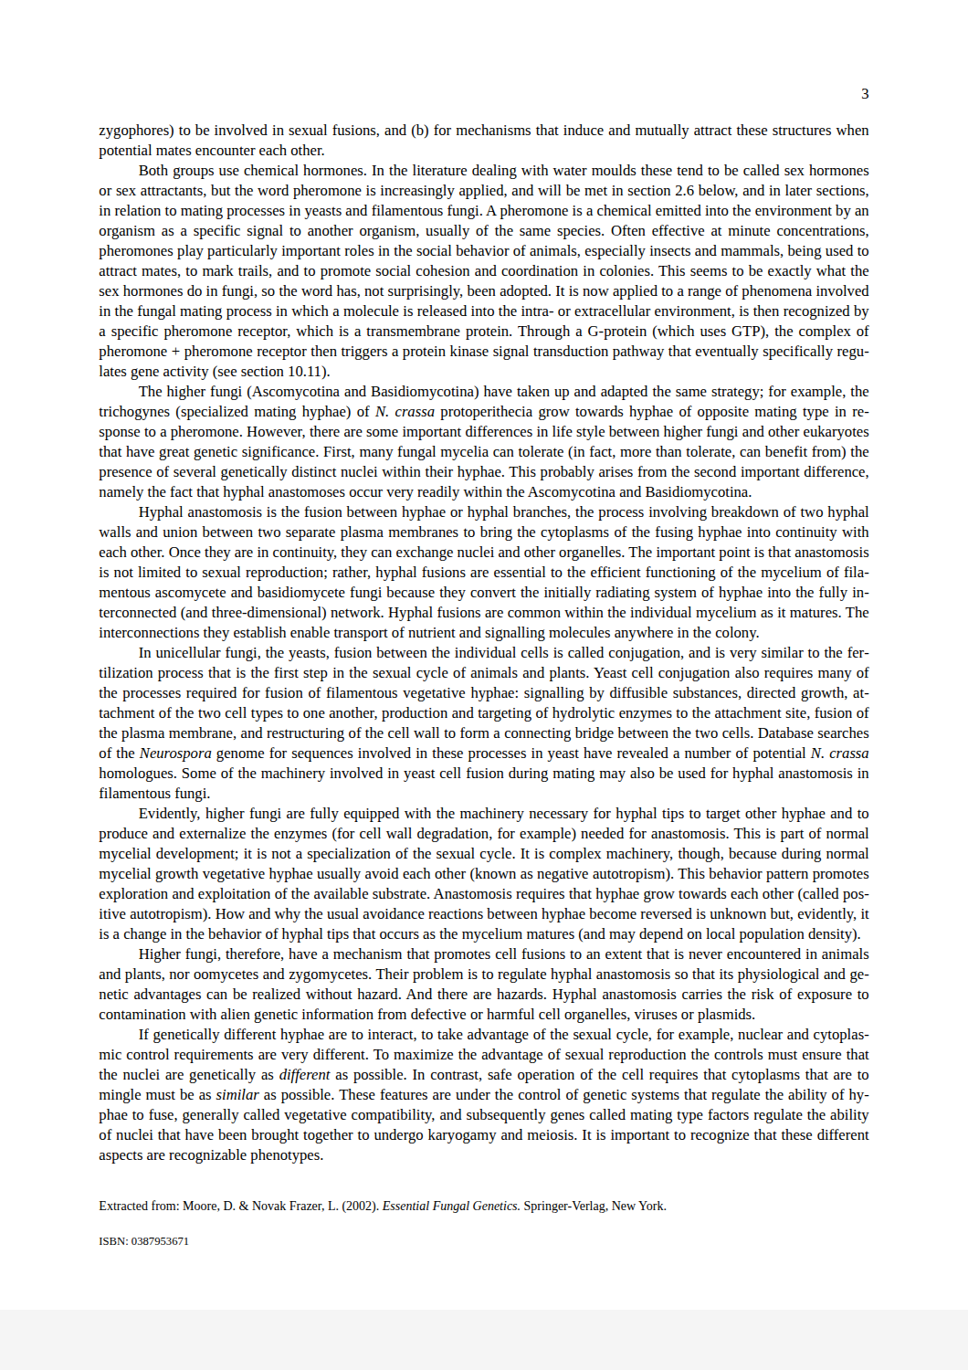3
zygophores) to be involved in sexual fusions, and (b) for mechanisms that induce and mutually attract these structures when potential mates encounter each other.
Both groups use chemical hormones. In the literature dealing with water moulds these tend to be called sex hormones or sex attractants, but the word pheromone is increasingly applied, and will be met in section 2.6 below, and in later sections, in relation to mating processes in yeasts and filamentous fungi. A pheromone is a chemical emitted into the environment by an organism as a specific signal to another organism, usually of the same species. Often effective at minute concentrations, pheromones play particularly important roles in the social behavior of animals, especially insects and mammals, being used to attract mates, to mark trails, and to promote social cohesion and coordination in colonies. This seems to be exactly what the sex hormones do in fungi, so the word has, not surprisingly, been adopted. It is now applied to a range of phenomena involved in the fungal mating process in which a molecule is released into the intra- or extracellular environment, is then recognized by a specific pheromone receptor, which is a transmembrane protein. Through a G-protein (which uses GTP), the complex of pheromone + pheromone receptor then triggers a protein kinase signal transduction pathway that eventually specifically regulates gene activity (see section 10.11).
The higher fungi (Ascomycotina and Basidiomycotina) have taken up and adapted the same strategy; for example, the trichogynes (specialized mating hyphae) of N. crassa protoperithecia grow towards hyphae of opposite mating type in response to a pheromone. However, there are some important differences in life style between higher fungi and other eukaryotes that have great genetic significance. First, many fungal mycelia can tolerate (in fact, more than tolerate, can benefit from) the presence of several genetically distinct nuclei within their hyphae. This probably arises from the second important difference, namely the fact that hyphal anastomoses occur very readily within the Ascomycotina and Basidiomycotina.
Hyphal anastomosis is the fusion between hyphae or hyphal branches, the process involving breakdown of two hyphal walls and union between two separate plasma membranes to bring the cytoplasms of the fusing hyphae into continuity with each other. Once they are in continuity, they can exchange nuclei and other organelles. The important point is that anastomosis is not limited to sexual reproduction; rather, hyphal fusions are essential to the efficient functioning of the mycelium of filamentous ascomycete and basidiomycete fungi because they convert the initially radiating system of hyphae into the fully interconnected (and three-dimensional) network. Hyphal fusions are common within the individual mycelium as it matures. The interconnections they establish enable transport of nutrient and signalling molecules anywhere in the colony.
In unicellular fungi, the yeasts, fusion between the individual cells is called conjugation, and is very similar to the fertilization process that is the first step in the sexual cycle of animals and plants. Yeast cell conjugation also requires many of the processes required for fusion of filamentous vegetative hyphae: signalling by diffusible substances, directed growth, attachment of the two cell types to one another, production and targeting of hydrolytic enzymes to the attachment site, fusion of the plasma membrane, and restructuring of the cell wall to form a connecting bridge between the two cells. Database searches of the Neurospora genome for sequences involved in these processes in yeast have revealed a number of potential N. crassa homologues. Some of the machinery involved in yeast cell fusion during mating may also be used for hyphal anastomosis in filamentous fungi.
Evidently, higher fungi are fully equipped with the machinery necessary for hyphal tips to target other hyphae and to produce and externalize the enzymes (for cell wall degradation, for example) needed for anastomosis. This is part of normal mycelial development; it is not a specialization of the sexual cycle. It is complex machinery, though, because during normal mycelial growth vegetative hyphae usually avoid each other (known as negative autotropism). This behavior pattern promotes exploration and exploitation of the available substrate. Anastomosis requires that hyphae grow towards each other (called positive autotropism). How and why the usual avoidance reactions between hyphae become reversed is unknown but, evidently, it is a change in the behavior of hyphal tips that occurs as the mycelium matures (and may depend on local population density).
Higher fungi, therefore, have a mechanism that promotes cell fusions to an extent that is never encountered in animals and plants, nor oomycetes and zygomycetes. Their problem is to regulate hyphal anastomosis so that its physiological and genetic advantages can be realized without hazard. And there are hazards. Hyphal anastomosis carries the risk of exposure to contamination with alien genetic information from defective or harmful cell organelles, viruses or plasmids.
If genetically different hyphae are to interact, to take advantage of the sexual cycle, for example, nuclear and cytoplasmic control requirements are very different. To maximize the advantage of sexual reproduction the controls must ensure that the nuclei are genetically as different as possible. In contrast, safe operation of the cell requires that cytoplasms that are to mingle must be as similar as possible. These features are under the control of genetic systems that regulate the ability of hyphae to fuse, generally called vegetative compatibility, and subsequently genes called mating type factors regulate the ability of nuclei that have been brought together to undergo karyogamy and meiosis. It is important to recognize that these different aspects are recognizable phenotypes.
Extracted from: Moore, D. & Novak Frazer, L. (2002). Essential Fungal Genetics. Springer-Verlag, New York.
ISBN: 0387953671